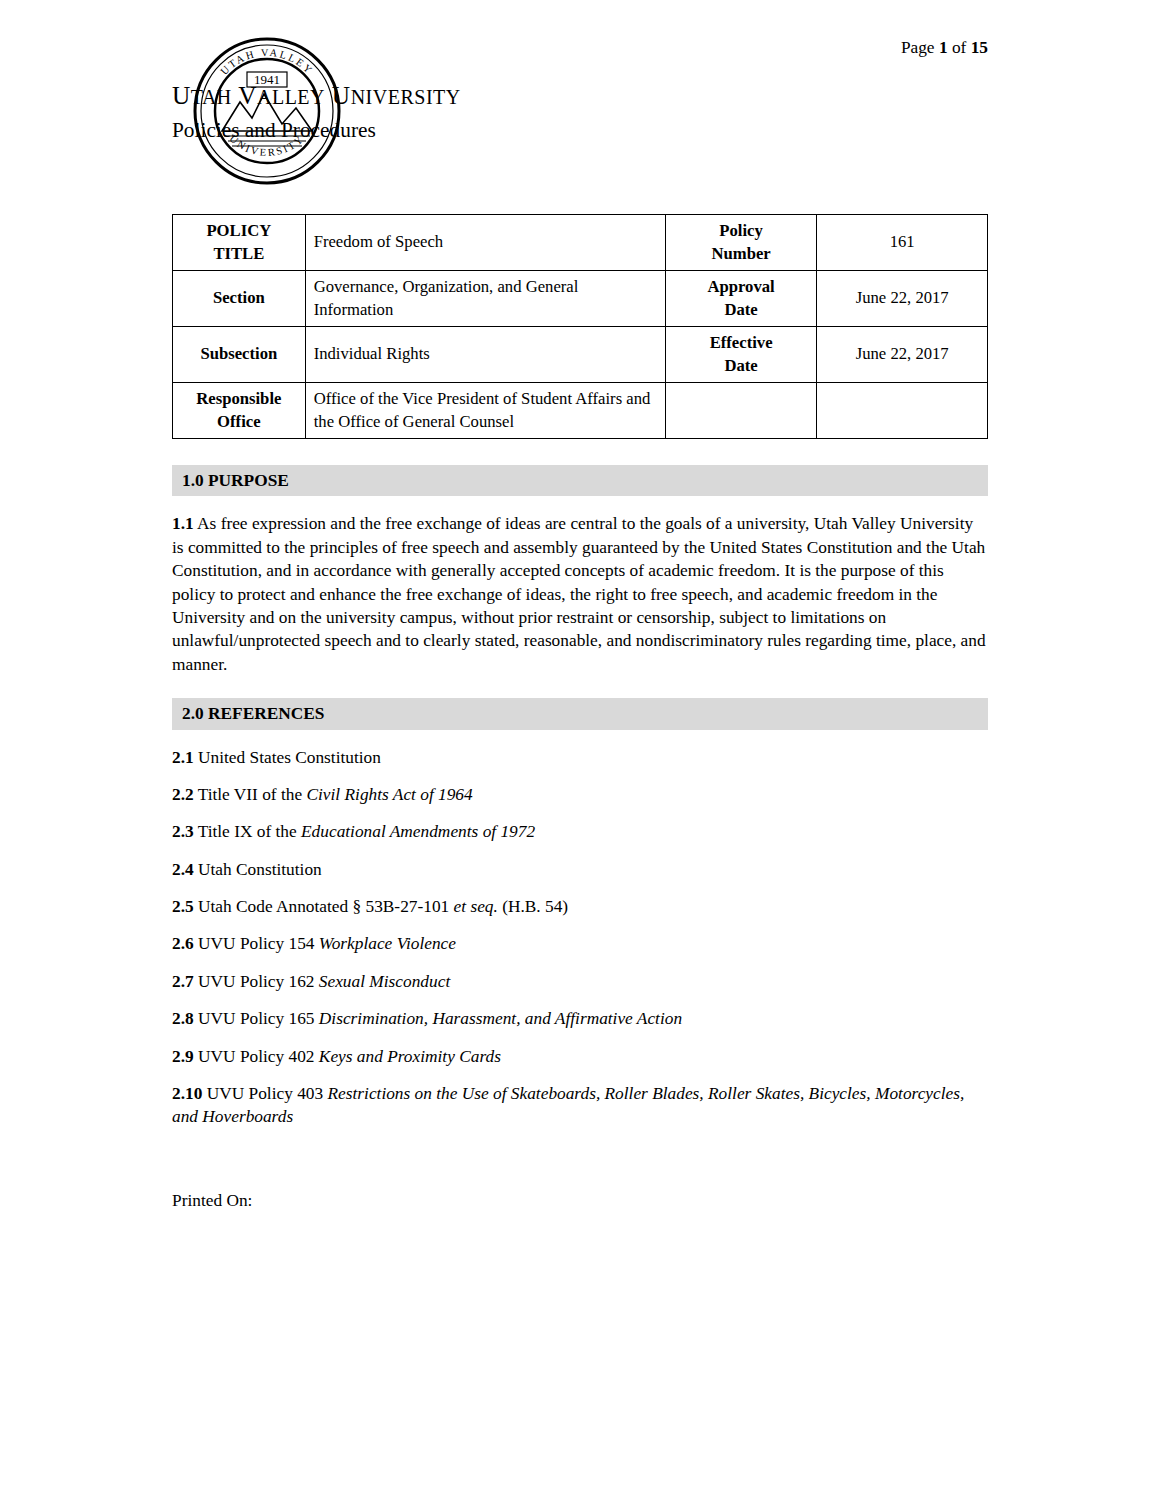Page 1 of 15
1941 UTAH VALLEY UNIVERSITY
UTAH VALLEY UNIVERSITY
Policies and Procedures
| POLICY TITLE | Freedom of Speech | Policy Number | 161 |
| Section | Governance, Organization, and General Information | Approval Date | June 22, 2017 |
| Subsection | Individual Rights | Effective Date | June 22, 2017 |
| Responsible Office | Office of the Vice President of Student Affairs and the Office of General Counsel | | |
1.0 PURPOSE
1.1 As free expression and the free exchange of ideas are central to the goals of a university, Utah Valley University is committed to the principles of free speech and assembly guaranteed by the United States Constitution and the Utah Constitution, and in accordance with generally accepted concepts of academic freedom. It is the purpose of this policy to protect and enhance the free exchange of ideas, the right to free speech, and academic freedom in the University and on the university campus, without prior restraint or censorship, subject to limitations on unlawful/unprotected speech and to clearly stated, reasonable, and nondiscriminatory rules regarding time, place, and manner.
2.0 REFERENCES
2.1 United States Constitution
2.2 Title VII of the Civil Rights Act of 1964
2.3 Title IX of the Educational Amendments of 1972
2.4 Utah Constitution
2.5 Utah Code Annotated § 53B-27-101 et seq. (H.B. 54)
2.6 UVU Policy 154 Workplace Violence
2.7 UVU Policy 162 Sexual Misconduct
2.8 UVU Policy 165 Discrimination, Harassment, and Affirmative Action
2.9 UVU Policy 402 Keys and Proximity Cards
2.10 UVU Policy 403 Restrictions on the Use of Skateboards, Roller Blades, Roller Skates, Bicycles, Motorcycles, and Hoverboards
Printed On: